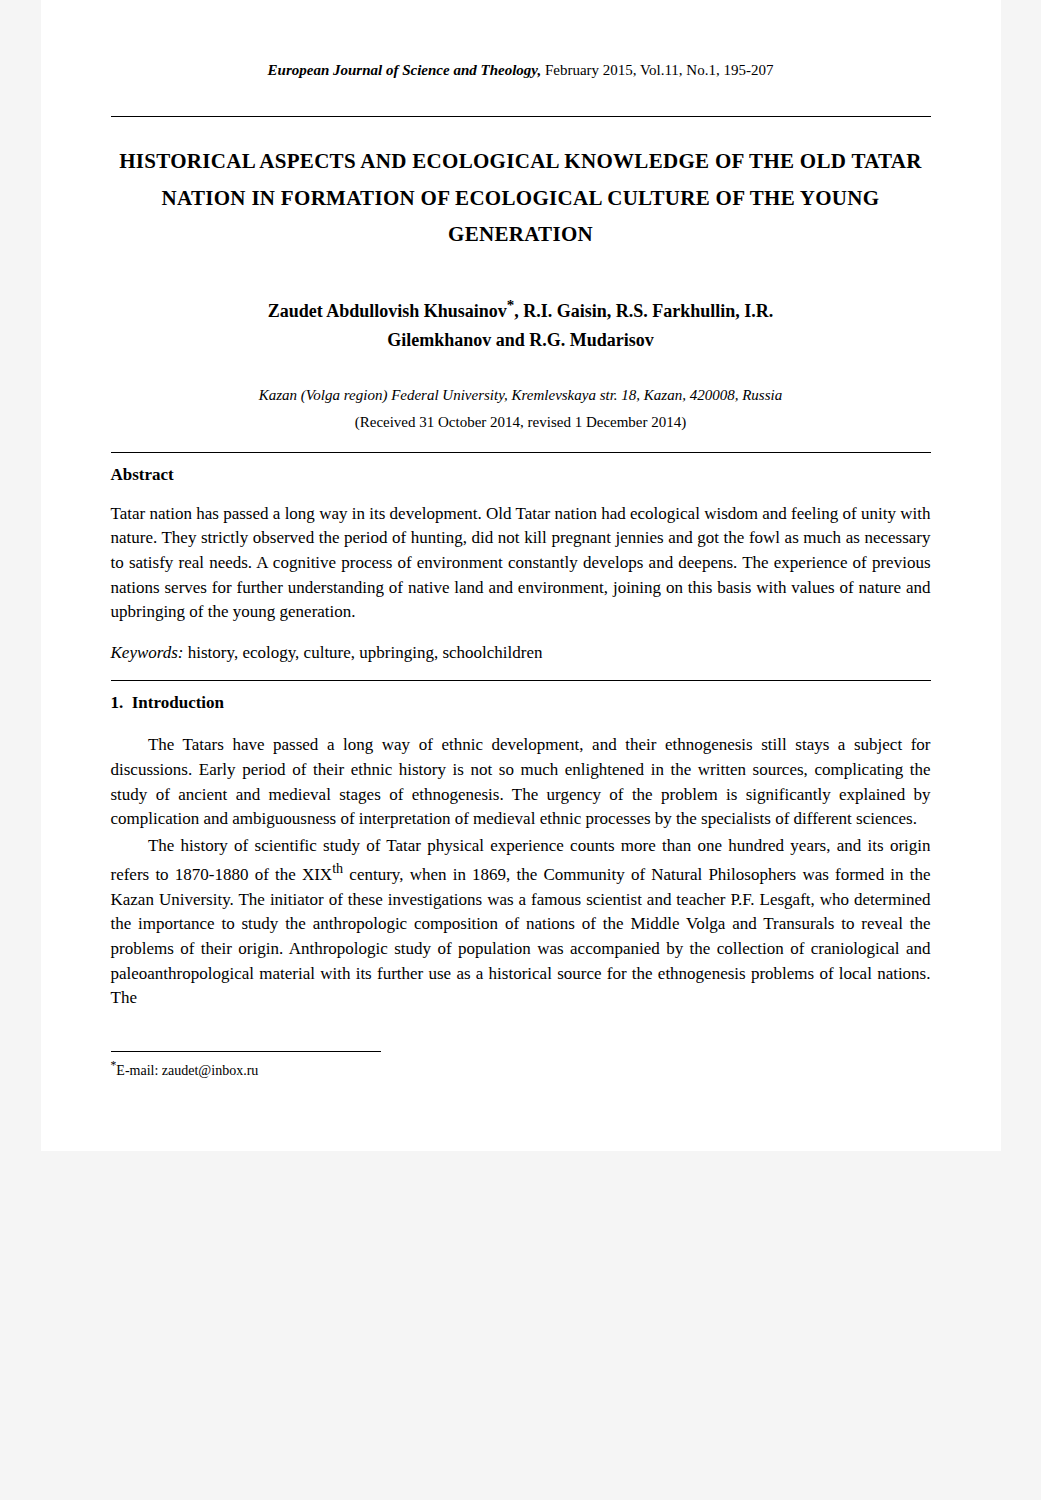European Journal of Science and Theology, February 2015, Vol.11, No.1, 195-207
Historical aspects and ecological knowledge of the old Tatar nation in formation of ecological culture of the young generation
Zaudet Abdullovish Khusainov*, R.I. Gaisin, R.S. Farkhullin, I.R.
Gilemkhanov and R.G. Mudarisov
Kazan (Volga region) Federal University, Kremlevskaya str. 18, Kazan, 420008, Russia
(Received 31 October 2014, revised 1 December 2014)
Abstract
Tatar nation has passed a long way in its development. Old Tatar nation had ecological wisdom and feeling of unity with nature. They strictly observed the period of hunting, did not kill pregnant jennies and got the fowl as much as necessary to satisfy real needs. A cognitive process of environment constantly develops and deepens. The experience of previous nations serves for further understanding of native land and environment, joining on this basis with values of nature and upbringing of the young generation.
Keywords: history, ecology, culture, upbringing, schoolchildren
1. Introduction
The Tatars have passed a long way of ethnic development, and their ethnogenesis still stays a subject for discussions. Early period of their ethnic history is not so much enlightened in the written sources, complicating the study of ancient and medieval stages of ethnogenesis. The urgency of the problem is significantly explained by complication and ambiguousness of interpretation of medieval ethnic processes by the specialists of different sciences.
The history of scientific study of Tatar physical experience counts more than one hundred years, and its origin refers to 1870-1880 of the XIXth century, when in 1869, the Community of Natural Philosophers was formed in the Kazan University. The initiator of these investigations was a famous scientist and teacher P.F. Lesgaft, who determined the importance to study the anthropologic composition of nations of the Middle Volga and Transurals to reveal the problems of their origin. Anthropologic study of population was accompanied by the collection of craniological and paleoanthropological material with its further use as a historical source for the ethnogenesis problems of local nations. The
*E-mail: zaudet@inbox.ru